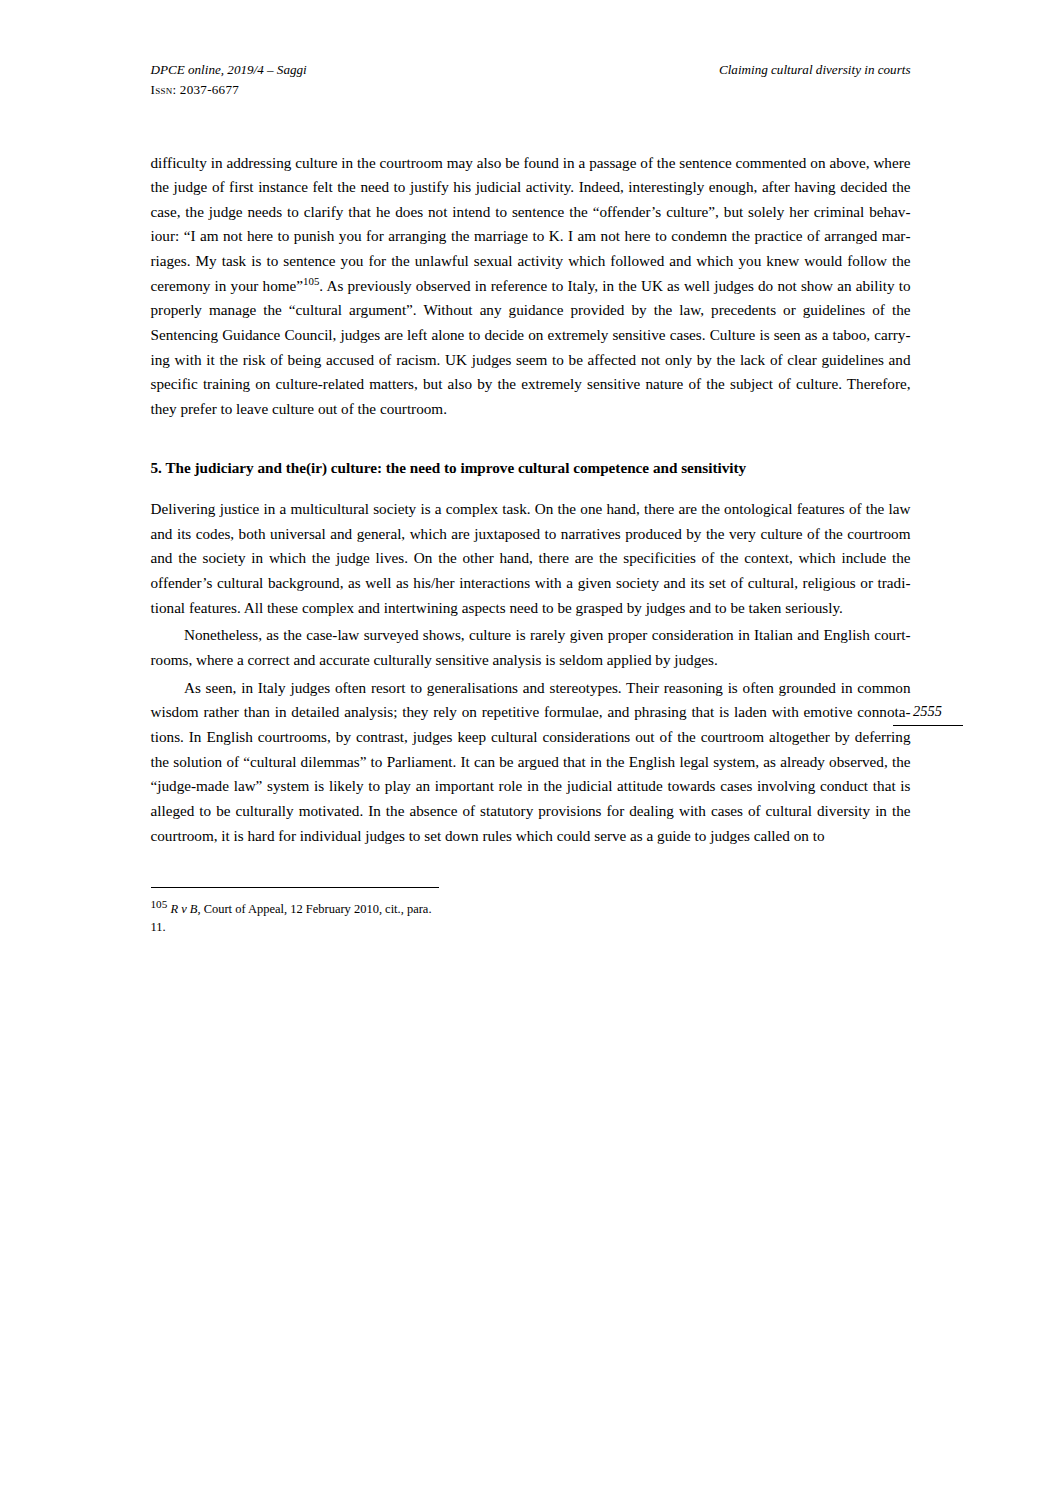DPCE online, 2019/4 – Saggi
Claiming cultural diversity in courts
Issn: 2037-6677
difficulty in addressing culture in the courtroom may also be found in a passage of the sentence commented on above, where the judge of first instance felt the need to justify his judicial activity. Indeed, interestingly enough, after having decided the case, the judge needs to clarify that he does not intend to sentence the “offender’s culture”, but solely her criminal behaviour: “I am not here to punish you for arranging the marriage to K. I am not here to condemn the practice of arranged marriages. My task is to sentence you for the unlawful sexual activity which followed and which you knew would follow the ceremony in your home”105. As previously observed in reference to Italy, in the UK as well judges do not show an ability to properly manage the “cultural argument”. Without any guidance provided by the law, precedents or guidelines of the Sentencing Guidance Council, judges are left alone to decide on extremely sensitive cases. Culture is seen as a taboo, carrying with it the risk of being accused of racism. UK judges seem to be affected not only by the lack of clear guidelines and specific training on culture-related matters, but also by the extremely sensitive nature of the subject of culture. Therefore, they prefer to leave culture out of the courtroom.
5. The judiciary and the(ir) culture: the need to improve cultural competence and sensitivity
2555
Delivering justice in a multicultural society is a complex task. On the one hand, there are the ontological features of the law and its codes, both universal and general, which are juxtaposed to narratives produced by the very culture of the courtroom and the society in which the judge lives. On the other hand, there are the specificities of the context, which include the offender’s cultural background, as well as his/her interactions with a given society and its set of cultural, religious or traditional features. All these complex and intertwining aspects need to be grasped by judges and to be taken seriously.
Nonetheless, as the case-law surveyed shows, culture is rarely given proper consideration in Italian and English courtrooms, where a correct and accurate culturally sensitive analysis is seldom applied by judges.
As seen, in Italy judges often resort to generalisations and stereotypes. Their reasoning is often grounded in common wisdom rather than in detailed analysis; they rely on repetitive formulae, and phrasing that is laden with emotive connotations. In English courtrooms, by contrast, judges keep cultural considerations out of the courtroom altogether by deferring the solution of “cultural dilemmas” to Parliament. It can be argued that in the English legal system, as already observed, the “judge-made law” system is likely to play an important role in the judicial attitude towards cases involving conduct that is alleged to be culturally motivated. In the absence of statutory provisions for dealing with cases of cultural diversity in the courtroom, it is hard for individual judges to set down rules which could serve as a guide to judges called on to
105 R v B, Court of Appeal, 12 February 2010, cit., para. 11.